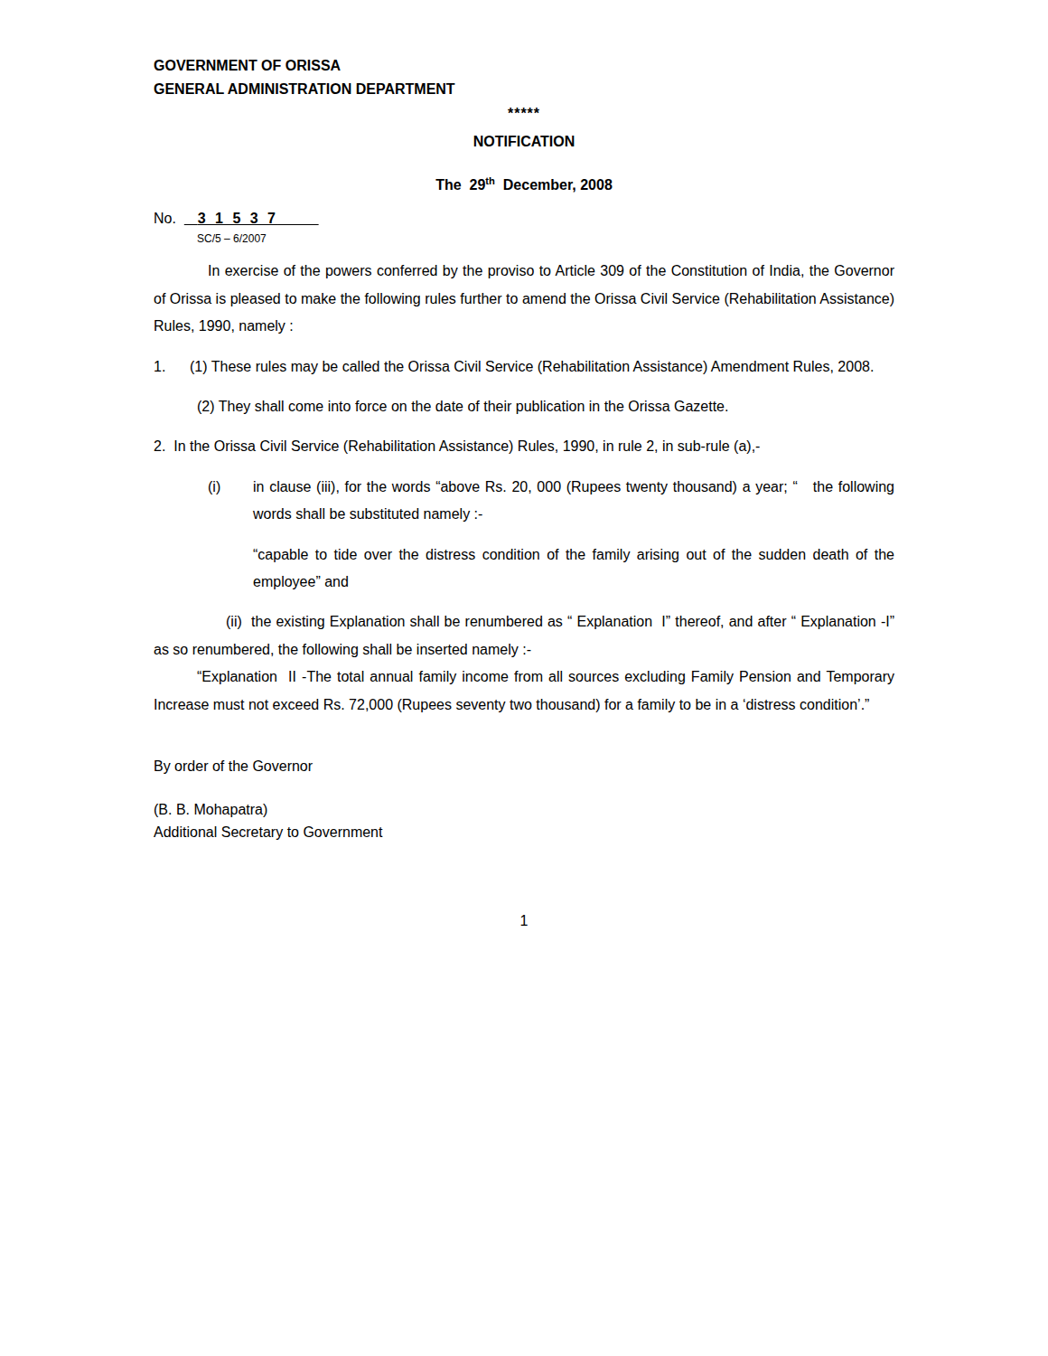GOVERNMENT OF ORISSA
GENERAL ADMINISTRATION DEPARTMENT
*****
NOTIFICATION
The 29th December, 2008
No. 3 1 5 3 7
SC/5 – 6/2007
In exercise of the powers conferred by the proviso to Article 309 of the Constitution of India, the Governor of Orissa is pleased to make the following rules further to amend the Orissa Civil Service (Rehabilitation Assistance) Rules, 1990, namely :
1. (1) These rules may be called the Orissa Civil Service (Rehabilitation Assistance) Amendment Rules, 2008.
(2) They shall come into force on the date of their publication in the Orissa Gazette.
2. In the Orissa Civil Service (Rehabilitation Assistance) Rules, 1990, in rule 2, in sub-rule (a),-
(i) in clause (iii), for the words “above Rs. 20, 000 (Rupees twenty thousand) a year; “ the following words shall be substituted namely :-
“capable to tide over the distress condition of the family arising out of the sudden death of the employee” and
(ii) the existing Explanation shall be renumbered as “ Explanation I” thereof, and after “ Explanation -I” as so renumbered, the following shall be inserted namely :-
“Explanation II -The total annual family income from all sources excluding Family Pension and Temporary Increase must not exceed Rs. 72,000 (Rupees seventy two thousand) for a family to be in a ‘distress condition’.”
By order of the Governor
(B. B. Mohapatra)
Additional Secretary to Government
1